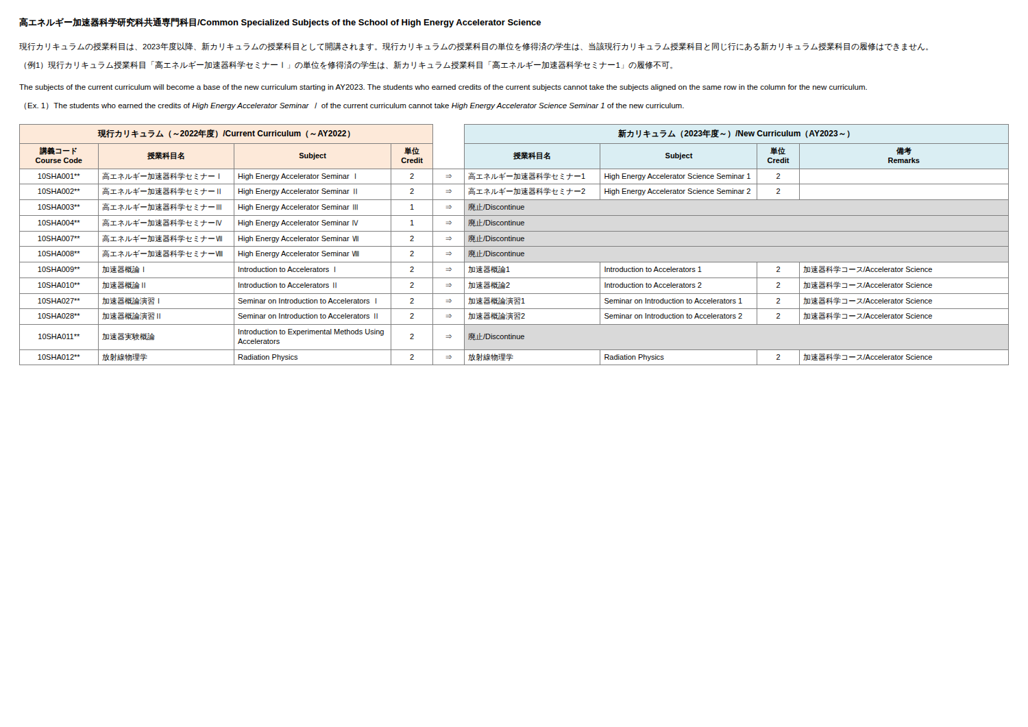高エネルギー加速器科学研究科共通専門科目/Common Specialized Subjects of the School of High Energy Accelerator Science
現行カリキュラムの授業科目は、2023年度以降、新カリキュラムの授業科目として開講されます。現行カリキュラムの授業科目の単位を修得済の学生は、当該現行カリキュラム授業科目と同じ行にある新カリキュラム授業科目の履修はできません。
（例1）現行カリキュラム授業科目「高エネルギー加速器科学セミナーⅠ」の単位を修得済の学生は、新カリキュラム授業科目「高エネルギー加速器科学セミナー1」の履修不可。
The subjects of the current curriculum will become a base of the new curriculum starting in AY2023. The students who earned credits of the current subjects cannot take the subjects aligned on the same row in the column for the new curriculum.
（Ex. 1）The students who earned the credits of High Energy Accelerator Seminar Ⅰ of the current curriculum cannot take High Energy Accelerator Science Seminar 1 of the new curriculum.
| 現行カリキュラム（～2022年度）/Current Curriculum（～AY2022） | | 新カリキュラム（2023年度～）/New Curriculum（AY2023～） |
| --- | --- | --- |
| 講義コード Course Code | 授業科目名 | Subject | 単位 Credit | | 授業科目名 | Subject | 単位 Credit | 備考 Remarks |
| 10SHA001** | 高エネルギー加速器科学セミナーⅠ | High Energy Accelerator Seminar Ⅰ | 2 | ⇒ | 高エネルギー加速器科学セミナー1 | High Energy Accelerator Science Seminar 1 | 2 | |
| 10SHA002** | 高エネルギー加速器科学セミナーⅡ | High Energy Accelerator Seminar Ⅱ | 2 | ⇒ | 高エネルギー加速器科学セミナー2 | High Energy Accelerator Science Seminar 2 | 2 | |
| 10SHA003** | 高エネルギー加速器科学セミナーⅢ | High Energy Accelerator Seminar Ⅲ | 1 | ⇒ | 廃止/Discontinue |
| 10SHA004** | 高エネルギー加速器科学セミナーⅣ | High Energy Accelerator Seminar Ⅳ | 1 | ⇒ | 廃止/Discontinue |
| 10SHA007** | 高エネルギー加速器科学セミナーⅦ | High Energy Accelerator Seminar Ⅶ | 2 | ⇒ | 廃止/Discontinue |
| 10SHA008** | 高エネルギー加速器科学セミナーⅧ | High Energy Accelerator Seminar Ⅷ | 2 | ⇒ | 廃止/Discontinue |
| 10SHA009** | 加速器概論Ⅰ | Introduction to Accelerators Ⅰ | 2 | ⇒ | 加速器概論1 | Introduction to Accelerators 1 | 2 | 加速器科学コース/Accelerator Science |
| 10SHA010** | 加速器概論Ⅱ | Introduction to Accelerators Ⅱ | 2 | ⇒ | 加速器概論2 | Introduction to Accelerators 2 | 2 | 加速器科学コース/Accelerator Science |
| 10SHA027** | 加速器概論演習Ⅰ | Seminar on Introduction to Accelerators Ⅰ | 2 | ⇒ | 加速器概論演習1 | Seminar on Introduction to Accelerators 1 | 2 | 加速器科学コース/Accelerator Science |
| 10SHA028** | 加速器概論演習Ⅱ | Seminar on Introduction to Accelerators Ⅱ | 2 | ⇒ | 加速器概論演習2 | Seminar on Introduction to Accelerators 2 | 2 | 加速器科学コース/Accelerator Science |
| 10SHA011** | 加速器実験概論 | Introduction to Experimental Methods Using Accelerators | 2 | ⇒ | 廃止/Discontinue |
| 10SHA012** | 放射線物理学 | Radiation Physics | 2 | ⇒ | 放射線物理学 | Radiation Physics | 2 | 加速器科学コース/Accelerator Science |